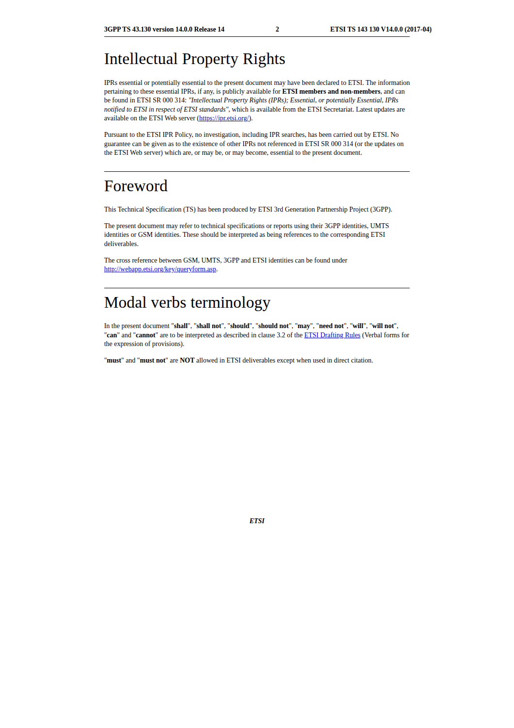3GPP TS 43.130 version 14.0.0 Release 14
2
ETSI TS 143 130 V14.0.0 (2017-04)
Intellectual Property Rights
IPRs essential or potentially essential to the present document may have been declared to ETSI. The information pertaining to these essential IPRs, if any, is publicly available for ETSI members and non-members, and can be found in ETSI SR 000 314: "Intellectual Property Rights (IPRs); Essential, or potentially Essential, IPRs notified to ETSI in respect of ETSI standards", which is available from the ETSI Secretariat. Latest updates are available on the ETSI Web server (https://ipr.etsi.org/).
Pursuant to the ETSI IPR Policy, no investigation, including IPR searches, has been carried out by ETSI. No guarantee can be given as to the existence of other IPRs not referenced in ETSI SR 000 314 (or the updates on the ETSI Web server) which are, or may be, or may become, essential to the present document.
Foreword
This Technical Specification (TS) has been produced by ETSI 3rd Generation Partnership Project (3GPP).
The present document may refer to technical specifications or reports using their 3GPP identities, UMTS identities or GSM identities. These should be interpreted as being references to the corresponding ETSI deliverables.
The cross reference between GSM, UMTS, 3GPP and ETSI identities can be found under http://webapp.etsi.org/key/queryform.asp.
Modal verbs terminology
In the present document "shall", "shall not", "should", "should not", "may", "need not", "will", "will not", "can" and "cannot" are to be interpreted as described in clause 3.2 of the ETSI Drafting Rules (Verbal forms for the expression of provisions).
"must" and "must not" are NOT allowed in ETSI deliverables except when used in direct citation.
ETSI